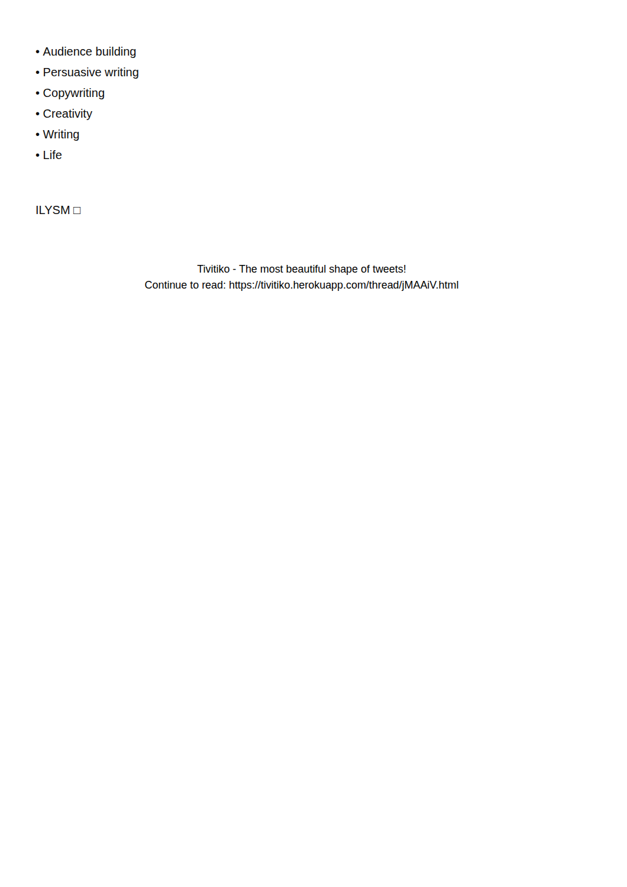Audience building
Persuasive writing
Copywriting
Creativity
Writing
Life
ILYSM □
Tivitiko - The most beautiful shape of tweets!
Continue to read: https://tivitiko.herokuapp.com/thread/jMAAiV.html